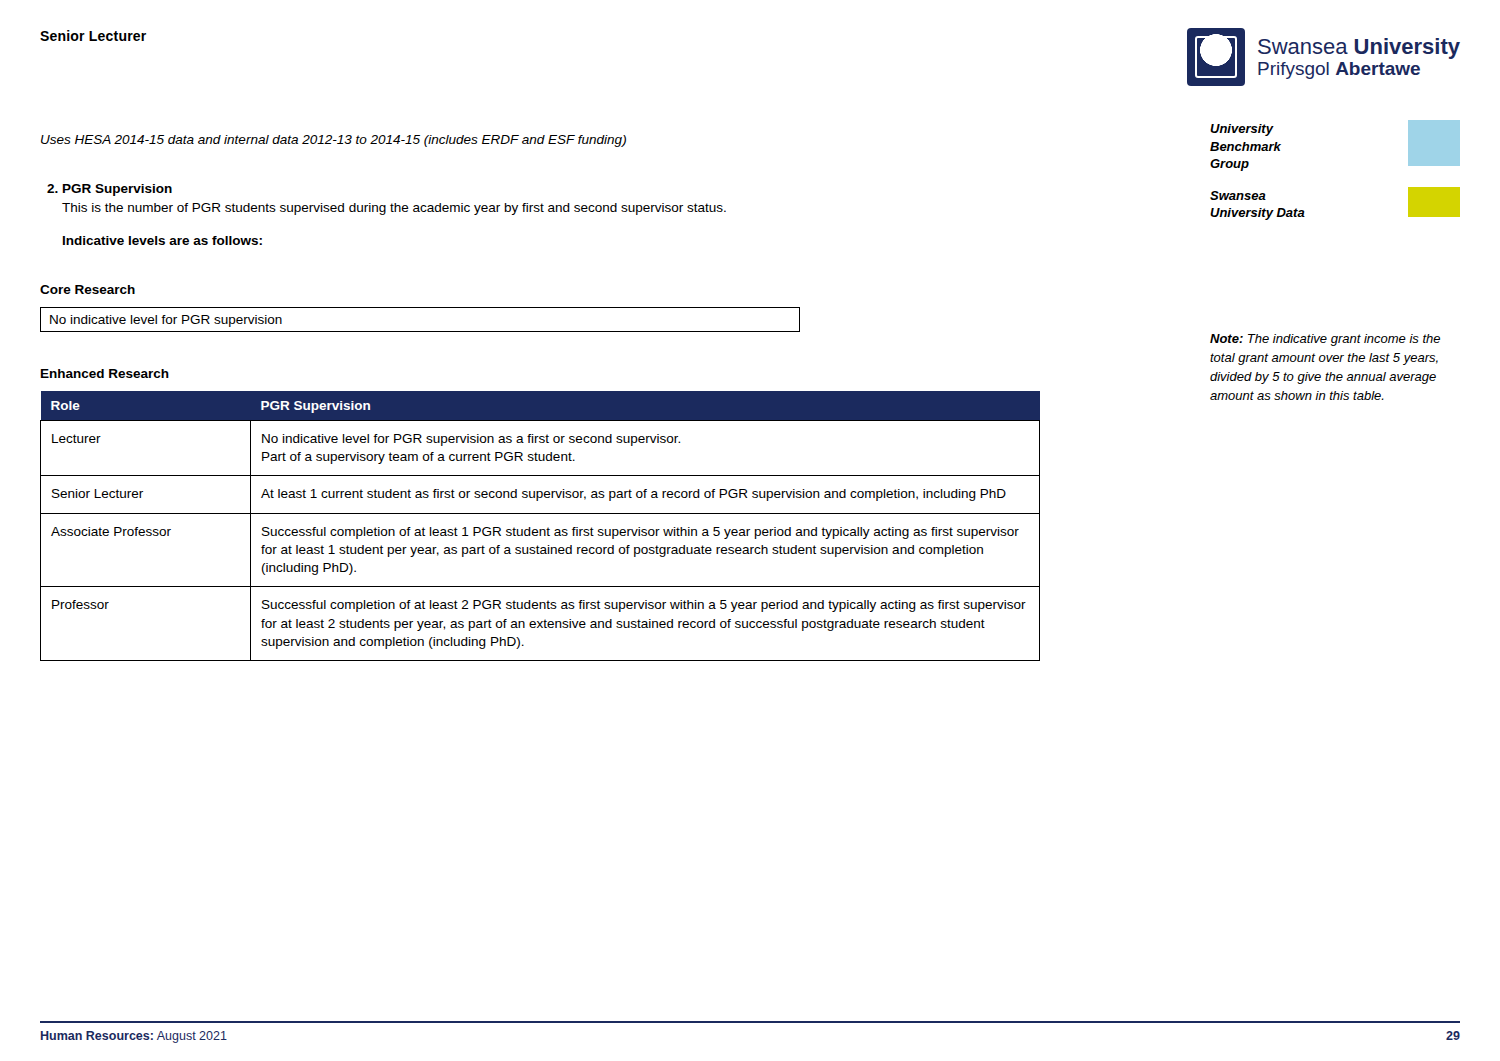Senior Lecturer
Swansea University
Prifysgol Abertawe
University
Benchmark
Group
Swansea
University Data
Note: The indicative grant income is the total grant amount over the last 5 years, divided by 5 to give the annual average amount as shown in this table.
Uses HESA 2014-15 data and internal data 2012-13 to 2014-15 (includes ERDF and ESF funding)
PGR Supervision
This is the number of PGR students supervised during the academic year by first and second supervisor status.
Indicative levels are as follows:
Core Research
No indicative level for PGR supervision
Enhanced Research
| Role | PGR Supervision |
| --- | --- |
| Lecturer | No indicative level for PGR supervision as a first or second supervisor. Part of a supervisory team of a current PGR student. |
| Senior Lecturer | At least 1 current student as first or second supervisor, as part of a record of PGR supervision and completion, including PhD |
| Associate Professor | Successful completion of at least 1 PGR student as first supervisor within a 5 year period and typically acting as first supervisor for at least 1 student per year, as part of a sustained record of postgraduate research student supervision and completion (including PhD). |
| Professor | Successful completion of at least 2 PGR students as first supervisor within a 5 year period and typically acting as first supervisor for at least 2 students per year, as part of an extensive and sustained record of successful postgraduate research student supervision and completion (including PhD). |
Human Resources: August 2021
29